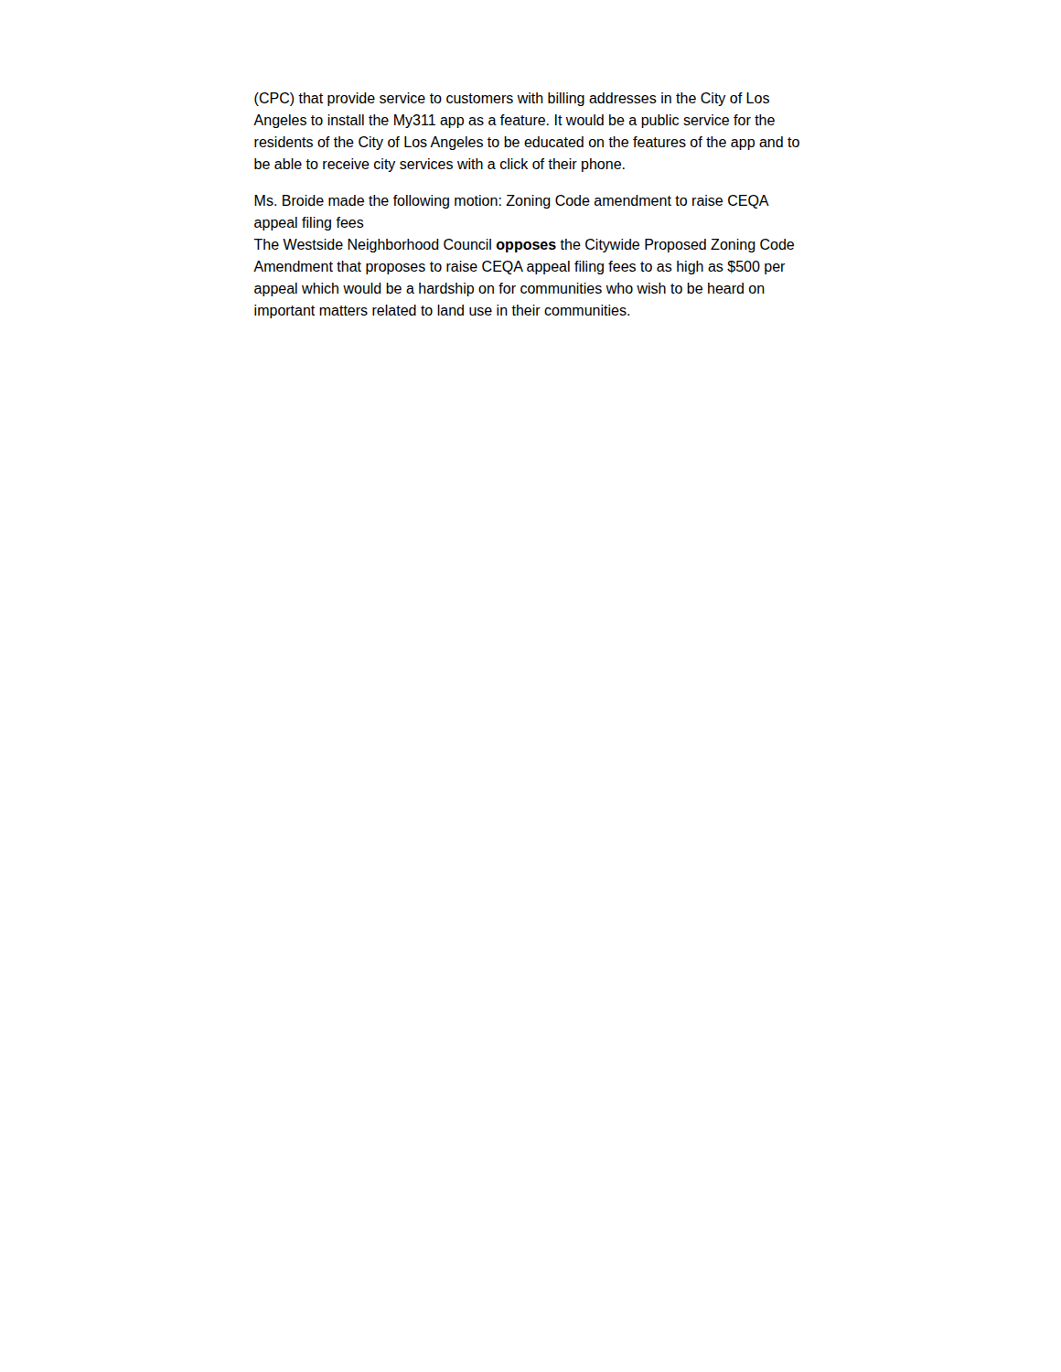(CPC) that provide service to customers with billing addresses in the City of Los Angeles to install the My311 app as a feature. It would be a public service for the residents of the City of Los Angeles to be educated on the features of the app and to be able to receive city services with a click of their phone.
Ms. Broide made the following motion: Zoning Code amendment to raise CEQA appeal filing fees
The Westside Neighborhood Council opposes the Citywide Proposed Zoning Code Amendment that proposes to raise CEQA appeal filing fees to as high as $500 per appeal which would be a hardship on for communities who wish to be heard on important matters related to land use in their communities.